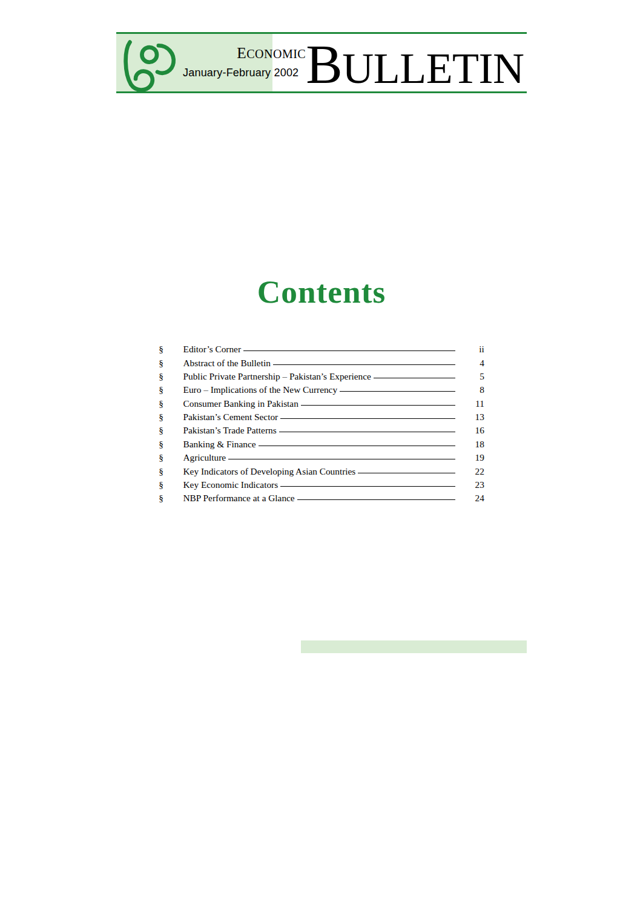January-February 2002
ECONOMIC BULLETIN
Contents
| § | Editor’s Corner | ii |
| § | Abstract of the Bulletin | 4 |
| § | Public Private Partnership – Pakistan’s Experience | 5 |
| § | Euro – Implications of the New Currency | 8 |
| § | Consumer Banking in Pakistan | 11 |
| § | Pakistan’s Cement Sector | 13 |
| § | Pakistan’s Trade Patterns | 16 |
| § | Banking & Finance | 18 |
| § | Agriculture | 19 |
| § | Key Indicators of Developing Asian Countries | 22 |
| § | Key Economic Indicators | 23 |
| § | NBP Performance at a Glance | 24 |